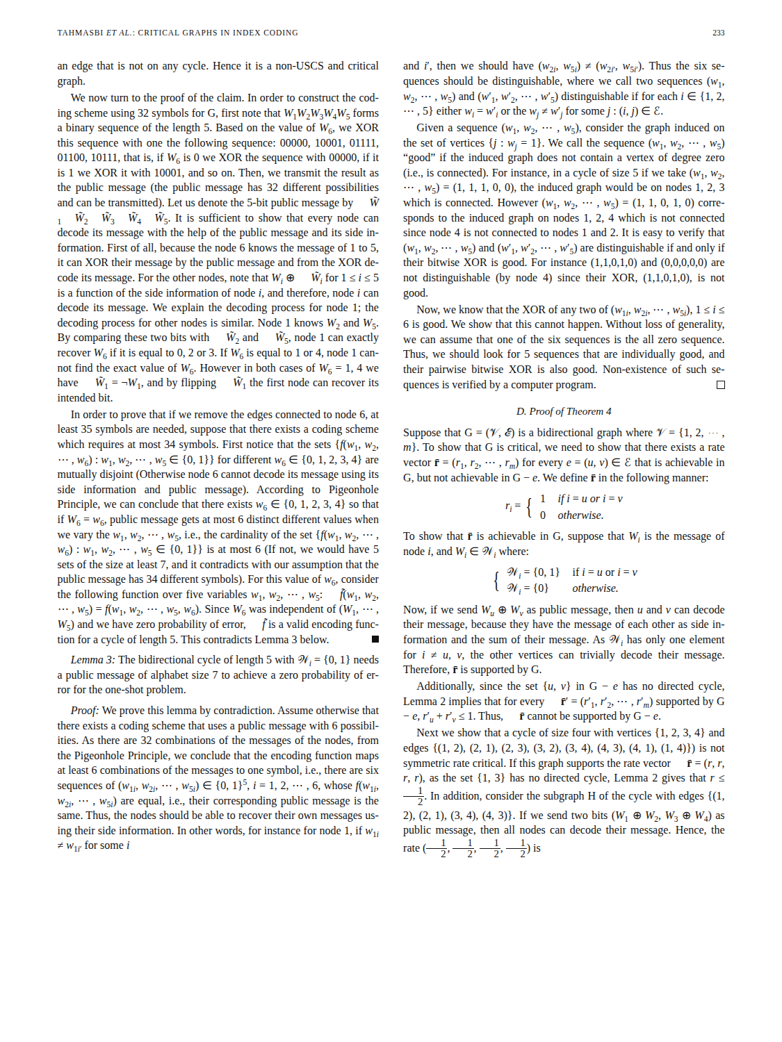Tahmasbi et al.: Critical Graphs in Index Coding 233
an edge that is not on any cycle. Hence it is a non-USCS and critical graph.
We now turn to the proof of the claim. In order to construct the coding scheme using 32 symbols for G, first note that W1W2W3W4W5 forms a binary sequence of the length 5. Based on the value of W6, we XOR this sequence with one the following sequence: 00000, 10001, 01111, 01100, 10111, that is, if W6 is 0 we XOR the sequence with 00000, if it is 1 we XOR it with 10001, and so on. Then, we transmit the result as the public message (the public message has 32 different possibilities and can be transmitted). Let us denote the 5-bit public message by W̃1W̃2W̃3W̃4W̃5. It is sufficient to show that every node can decode its message with the help of the public message and its side information. First of all, because the node 6 knows the message of 1 to 5, it can XOR their message by the public message and from the XOR decode its message. For the other nodes, note that Wi ⊕ W̃i for 1 ≤ i ≤ 5 is a function of the side information of node i, and therefore, node i can decode its message. We explain the decoding process for node 1; the decoding process for other nodes is similar. Node 1 knows W2 and W5. By comparing these two bits with W̃2 and W̃5, node 1 can exactly recover W6 if it is equal to 0, 2 or 3. If W6 is equal to 1 or 4, node 1 cannot find the exact value of W6. However in both cases of W6 = 1, 4 we have W̃1 = ¬W1, and by flipping W̃1 the first node can recover its intended bit.
In order to prove that if we remove the edges connected to node 6, at least 35 symbols are needed, suppose that there exists a coding scheme which requires at most 34 symbols. First notice that the sets {f(w1, w2, ⋯ , w6) : w1, w2, ⋯ , w5 ∈ {0, 1}} for different w6 ∈ {0, 1, 2, 3, 4} are mutually disjoint (Otherwise node 6 cannot decode its message using its side information and public message). According to Pigeonhole Principle, we can conclude that there exists w6 ∈ {0, 1, 2, 3, 4} so that if W6 = w6, public message gets at most 6 distinct different values when we vary the w1, w2, ⋯ , w5, i.e., the cardinality of the set {f(w1, w2, ⋯ , w6) : w1, w2, ⋯ , w5 ∈ {0, 1}} is at most 6 (If not, we would have 5 sets of the size at least 7, and it contradicts with our assumption that the public message has 34 different symbols). For this value of w6, consider the following function over five variables w1, w2, ⋯ , w5: f̃(w1, w2, ⋯ , w5) = f(w1, w2, ⋯ , w5, w6). Since W6 was independent of (W1, ⋯ , W5) and we have zero probability of error, f̃ is a valid encoding function for a cycle of length 5. This contradicts Lemma 3 below.
Lemma 3: The bidirectional cycle of length 5 with 𝒲i = {0, 1} needs a public message of alphabet size 7 to achieve a zero probability of error for the one-shot problem.
Proof: We prove this lemma by contradiction. Assume otherwise that there exists a coding scheme that uses a public message with 6 possibilities. As there are 32 combinations of the messages of the nodes, from the Pigeonhole Principle, we conclude that the encoding function maps at least 6 combinations of the messages to one symbol, i.e., there are six sequences of (w1i, w2i, ⋯ , w5i) ∈ {0, 1}5, i = 1, 2, ⋯ , 6, whose f(w1i, w2i, ⋯ , w5i) are equal, i.e., their corresponding public message is the same. Thus, the nodes should be able to recover their own messages using their side information. In other words, for instance for node 1, if w1i ≠ w1i′ for some i
and i′, then we should have (w2i, w5i) ≠ (w2i′, w5i′). Thus the six sequences should be distinguishable, where we call two sequences (w1, w2, ⋯ , w5) and (w′1, w′2, ⋯ , w′5) distinguishable if for each i ∈ {1, 2, ⋯ , 5} either wi = w′i or the wj ≠ w′j for some j : (i, j) ∈ ℰ.
Given a sequence (w1, w2, ⋯ , w5), consider the graph induced on the set of vertices {j : wj = 1}. We call the sequence (w1, w2, ⋯ , w5) “good” if the induced graph does not contain a vertex of degree zero (i.e., is connected). For instance, in a cycle of size 5 if we take (w1, w2, ⋯ , w5) = (1, 1, 1, 0, 0), the induced graph would be on nodes 1, 2, 3 which is connected. However (w1, w2, ⋯ , w5) = (1, 1, 0, 1, 0) corresponds to the induced graph on nodes 1, 2, 4 which is not connected since node 4 is not connected to nodes 1 and 2. It is easy to verify that (w1, w2, ⋯ , w5) and (w′1, w′2, ⋯ , w′5) are distinguishable if and only if their bitwise XOR is good. For instance (1,1,0,1,0) and (0,0,0,0,0) are not distinguishable (by node 4) since their XOR, (1,1,0,1,0), is not good.
Now, we know that the XOR of any two of (w1i, w2i, ⋯ , w5i), 1 ≤ i ≤ 6 is good. We show that this cannot happen. Without loss of generality, we can assume that one of the six sequences is the all zero sequence. Thus, we should look for 5 sequences that are individually good, and their pairwise bitwise XOR is also good. Non-existence of such sequences is verified by a computer program.
D. Proof of Theorem 4
Suppose that G = (𝒱, ℰ) is a bidirectional graph where 𝒱 = {1, 2, ⋯ , m}. To show that G is critical, we need to show that there exists a rate vector r̄ = (r1, r2, ⋯ , rm) for every e = (u, v) ∈ ℰ that is achievable in G, but not achievable in G − e. We define r̄ in the following manner:
ri = { 1 if i = u or i = v 0 otherwise.
To show that r̄ is achievable in G, suppose that Wi is the message of node i, and Wi ∈ 𝒲i where:
{ 𝒲i = {0, 1}if i = u or i = v 𝒲i = {0}otherwise.
Now, if we send Wu ⊕ Wv as public message, then u and v can decode their message, because they have the message of each other as side information and the sum of their message. As 𝒲i has only one element for i ≠ u, v, the other vertices can trivially decode their message. Therefore, r̄ is supported by G.
Additionally, since the set {u, v} in G − e has no directed cycle, Lemma 2 implies that for every r̄′ = (r′1, r′2, ⋯ , r′m) supported by G − e, r′u + r′v ≤ 1. Thus, r̄ cannot be supported by G − e.
Next we show that a cycle of size four with vertices {1, 2, 3, 4} and edges {(1, 2), (2, 1), (2, 3), (3, 2), (3, 4), (4, 3), (4, 1), (1, 4)}) is not symmetric rate critical. If this graph supports the rate vector r̄ = (r, r, r, r), as the set {1, 3} has no directed cycle, Lemma 2 gives that r ≤ 12. In addition, consider the subgraph H of the cycle with edges {(1, 2), (2, 1), (3, 4), (4, 3)}. If we send two bits (W1 ⊕ W2, W3 ⊕ W4) as public message, then all nodes can decode their message. Hence, the rate (12, 12, 12, 12) is